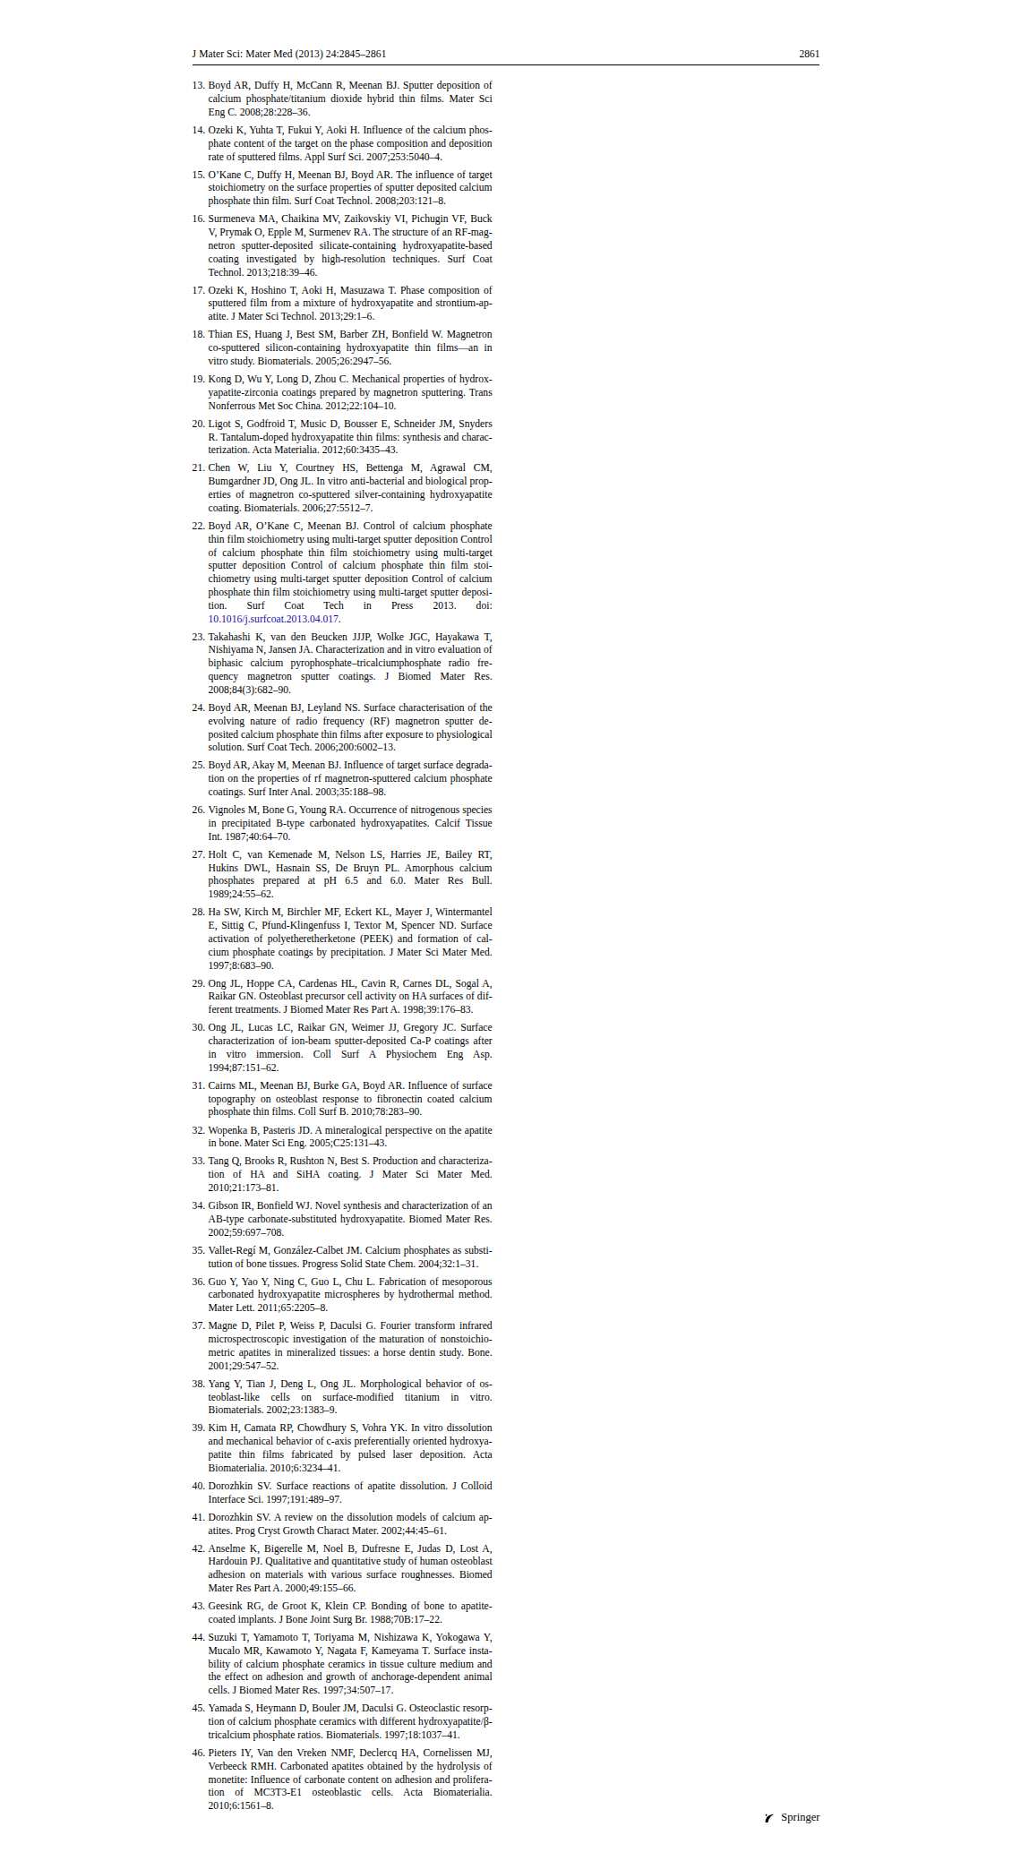J Mater Sci: Mater Med (2013) 24:2845–2861
2861
Boyd AR, Duffy H, McCann R, Meenan BJ. Sputter deposition of calcium phosphate/titanium dioxide hybrid thin films. Mater Sci Eng C. 2008;28:228–36.
Ozeki K, Yuhta T, Fukui Y, Aoki H. Influence of the calcium phosphate content of the target on the phase composition and deposition rate of sputtered films. Appl Surf Sci. 2007;253:5040–4.
O’Kane C, Duffy H, Meenan BJ, Boyd AR. The influence of target stoichiometry on the surface properties of sputter deposited calcium phosphate thin film. Surf Coat Technol. 2008;203:121–8.
Surmeneva MA, Chaikina MV, Zaikovskiy VI, Pichugin VF, Buck V, Prymak O, Epple M, Surmenev RA. The structure of an RF-magnetron sputter-deposited silicate-containing hydroxyapatite-based coating investigated by high-resolution techniques. Surf Coat Technol. 2013;218:39–46.
Ozeki K, Hoshino T, Aoki H, Masuzawa T. Phase composition of sputtered film from a mixture of hydroxyapatite and strontium-apatite. J Mater Sci Technol. 2013;29:1–6.
Thian ES, Huang J, Best SM, Barber ZH, Bonfield W. Magnetron co-sputtered silicon-containing hydroxyapatite thin films—an in vitro study. Biomaterials. 2005;26:2947–56.
Kong D, Wu Y, Long D, Zhou C. Mechanical properties of hydroxyapatite-zirconia coatings prepared by magnetron sputtering. Trans Nonferrous Met Soc China. 2012;22:104–10.
Ligot S, Godfroid T, Music D, Bousser E, Schneider JM, Snyders R. Tantalum-doped hydroxyapatite thin films: synthesis and characterization. Acta Materialia. 2012;60:3435–43.
Chen W, Liu Y, Courtney HS, Bettenga M, Agrawal CM, Bumgardner JD, Ong JL. In vitro anti-bacterial and biological properties of magnetron co-sputtered silver-containing hydroxyapatite coating. Biomaterials. 2006;27:5512–7.
Boyd AR, O’Kane C, Meenan BJ. Control of calcium phosphate thin film stoichiometry using multi-target sputter deposition Control of calcium phosphate thin film stoichiometry using multi-target sputter deposition Control of calcium phosphate thin film stoichiometry using multi-target sputter deposition Control of calcium phosphate thin film stoichiometry using multi-target sputter deposition. Surf Coat Tech in Press 2013. doi: 10.1016/j.surfcoat.2013.04.017.
Takahashi K, van den Beucken JJJP, Wolke JGC, Hayakawa T, Nishiyama N, Jansen JA. Characterization and in vitro evaluation of biphasic calcium pyrophosphate–tricalciumphosphate radio frequency magnetron sputter coatings. J Biomed Mater Res. 2008;84(3):682–90.
Boyd AR, Meenan BJ, Leyland NS. Surface characterisation of the evolving nature of radio frequency (RF) magnetron sputter deposited calcium phosphate thin films after exposure to physiological solution. Surf Coat Tech. 2006;200:6002–13.
Boyd AR, Akay M, Meenan BJ. Influence of target surface degradation on the properties of rf magnetron-sputtered calcium phosphate coatings. Surf Inter Anal. 2003;35:188–98.
Vignoles M, Bone G, Young RA. Occurrence of nitrogenous species in precipitated B-type carbonated hydroxyapatites. Calcif Tissue Int. 1987;40:64–70.
Holt C, van Kemenade M, Nelson LS, Harries JE, Bailey RT, Hukins DWL, Hasnain SS, De Bruyn PL. Amorphous calcium phosphates prepared at pH 6.5 and 6.0. Mater Res Bull. 1989;24:55–62.
Ha SW, Kirch M, Birchler MF, Eckert KL, Mayer J, Wintermantel E, Sittig C, Pfund-Klingenfuss I, Textor M, Spencer ND. Surface activation of polyetheretherketone (PEEK) and formation of calcium phosphate coatings by precipitation. J Mater Sci Mater Med. 1997;8:683–90.
Ong JL, Hoppe CA, Cardenas HL, Cavin R, Carnes DL, Sogal A, Raikar GN. Osteoblast precursor cell activity on HA surfaces of different treatments. J Biomed Mater Res Part A. 1998;39:176–83.
Ong JL, Lucas LC, Raikar GN, Weimer JJ, Gregory JC. Surface characterization of ion-beam sputter-deposited Ca-P coatings after in vitro immersion. Coll Surf A Physiochem Eng Asp. 1994;87:151–62.
Cairns ML, Meenan BJ, Burke GA, Boyd AR. Influence of surface topography on osteoblast response to fibronectin coated calcium phosphate thin films. Coll Surf B. 2010;78:283–90.
Wopenka B, Pasteris JD. A mineralogical perspective on the apatite in bone. Mater Sci Eng. 2005;C25:131–43.
Tang Q, Brooks R, Rushton N, Best S. Production and characterization of HA and SiHA coating. J Mater Sci Mater Med. 2010;21:173–81.
Gibson IR, Bonfield WJ. Novel synthesis and characterization of an AB-type carbonate-substituted hydroxyapatite. Biomed Mater Res. 2002;59:697–708.
Vallet-Regí M, González-Calbet JM. Calcium phosphates as substitution of bone tissues. Progress Solid State Chem. 2004;32:1–31.
Guo Y, Yao Y, Ning C, Guo L, Chu L. Fabrication of mesoporous carbonated hydroxyapatite microspheres by hydrothermal method. Mater Lett. 2011;65:2205–8.
Magne D, Pilet P, Weiss P, Daculsi G. Fourier transform infrared microspectroscopic investigation of the maturation of nonstoichiometric apatites in mineralized tissues: a horse dentin study. Bone. 2001;29:547–52.
Yang Y, Tian J, Deng L, Ong JL. Morphological behavior of osteoblast-like cells on surface-modified titanium in vitro. Biomaterials. 2002;23:1383–9.
Kim H, Camata RP, Chowdhury S, Vohra YK. In vitro dissolution and mechanical behavior of c-axis preferentially oriented hydroxyapatite thin films fabricated by pulsed laser deposition. Acta Biomaterialia. 2010;6:3234–41.
Dorozhkin SV. Surface reactions of apatite dissolution. J Colloid Interface Sci. 1997;191:489–97.
Dorozhkin SV. A review on the dissolution models of calcium apatites. Prog Cryst Growth Charact Mater. 2002;44:45–61.
Anselme K, Bigerelle M, Noel B, Dufresne E, Judas D, Lost A, Hardouin PJ. Qualitative and quantitative study of human osteoblast adhesion on materials with various surface roughnesses. Biomed Mater Res Part A. 2000;49:155–66.
Geesink RG, de Groot K, Klein CP. Bonding of bone to apatite-coated implants. J Bone Joint Surg Br. 1988;70B:17–22.
Suzuki T, Yamamoto T, Toriyama M, Nishizawa K, Yokogawa Y, Mucalo MR, Kawamoto Y, Nagata F, Kameyama T. Surface instability of calcium phosphate ceramics in tissue culture medium and the effect on adhesion and growth of anchorage-dependent animal cells. J Biomed Mater Res. 1997;34:507–17.
Yamada S, Heymann D, Bouler JM, Daculsi G. Osteoclastic resorption of calcium phosphate ceramics with different hydroxyapatite/β-tricalcium phosphate ratios. Biomaterials. 1997;18:1037–41.
Pieters IY, Van den Vreken NMF, Declercq HA, Cornelissen MJ, Verbeeck RMH. Carbonated apatites obtained by the hydrolysis of monetite: Influence of carbonate content on adhesion and proliferation of MC3T3-E1 osteoblastic cells. Acta Biomaterialia. 2010;6:1561–8.
Springer